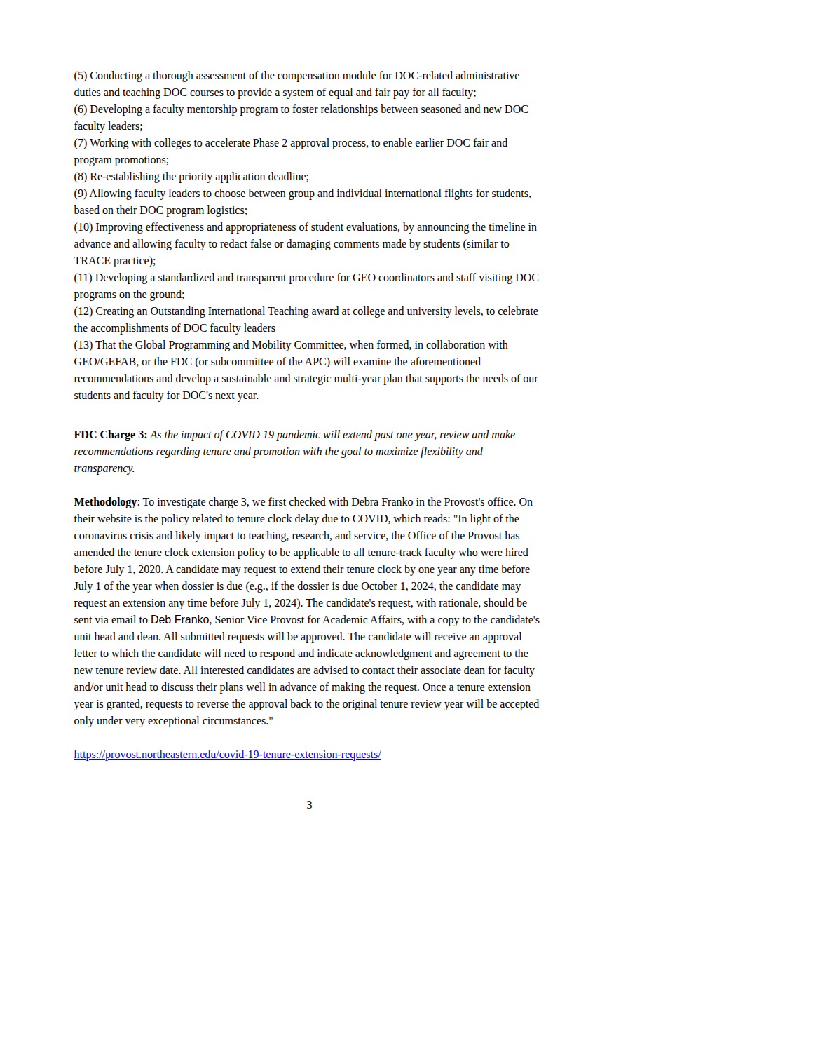(5) Conducting a thorough assessment of the compensation module for DOC-related administrative duties and teaching DOC courses to provide a system of equal and fair pay for all faculty;
(6) Developing a faculty mentorship program to foster relationships between seasoned and new DOC faculty leaders;
(7) Working with colleges to accelerate Phase 2 approval process, to enable earlier DOC fair and program promotions;
(8) Re-establishing the priority application deadline;
(9) Allowing faculty leaders to choose between group and individual international flights for students, based on their DOC program logistics;
(10) Improving effectiveness and appropriateness of student evaluations, by announcing the timeline in advance and allowing faculty to redact false or damaging comments made by students (similar to TRACE practice);
(11) Developing a standardized and transparent procedure for GEO coordinators and staff visiting DOC programs on the ground;
(12) Creating an Outstanding International Teaching award at college and university levels, to celebrate the accomplishments of DOC faculty leaders
(13) That the Global Programming and Mobility Committee, when formed, in collaboration with GEO/GEFAB, or the FDC (or subcommittee of the APC) will examine the aforementioned recommendations and develop a sustainable and strategic multi-year plan that supports the needs of our students and faculty for DOC's next year.
FDC Charge 3: As the impact of COVID 19 pandemic will extend past one year, review and make recommendations regarding tenure and promotion with the goal to maximize flexibility and transparency.
Methodology: To investigate charge 3, we first checked with Debra Franko in the Provost's office. On their website is the policy related to tenure clock delay due to COVID, which reads: "In light of the coronavirus crisis and likely impact to teaching, research, and service, the Office of the Provost has amended the tenure clock extension policy to be applicable to all tenure-track faculty who were hired before July 1, 2020. A candidate may request to extend their tenure clock by one year any time before July 1 of the year when dossier is due (e.g., if the dossier is due October 1, 2024, the candidate may request an extension any time before July 1, 2024). The candidate's request, with rationale, should be sent via email to Deb Franko, Senior Vice Provost for Academic Affairs, with a copy to the candidate's unit head and dean. All submitted requests will be approved. The candidate will receive an approval letter to which the candidate will need to respond and indicate acknowledgment and agreement to the new tenure review date. All interested candidates are advised to contact their associate dean for faculty and/or unit head to discuss their plans well in advance of making the request. Once a tenure extension year is granted, requests to reverse the approval back to the original tenure review year will be accepted only under very exceptional circumstances."
https://provost.northeastern.edu/covid-19-tenure-extension-requests/
3